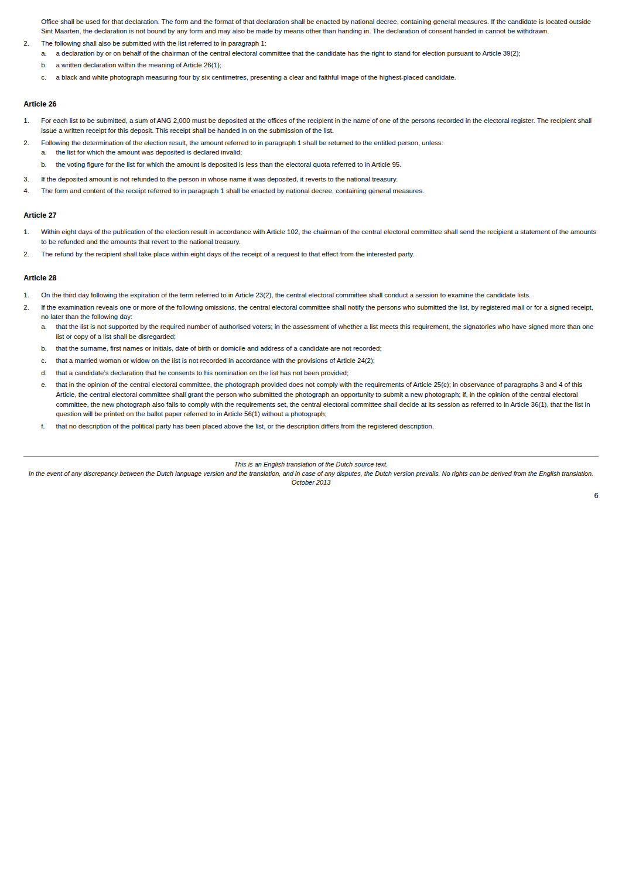Office shall be used for that declaration. The form and the format of that declaration shall be enacted by national decree, containing general measures. If the candidate is located outside Sint Maarten, the declaration is not bound by any form and may also be made by means other than handing in. The declaration of consent handed in cannot be withdrawn.
| 2. | The following shall also be submitted with the list referred to in paragraph 1: / a. / a declaration by or on behalf of the chairman of the central electoral committee that the candidate has the right to stand for election pursuant to Article 39(2); / / b. / a written declaration within the meaning of Article 26(1); / / c. / a black and white photograph measuring four by six centimetres, presenting a clear and faithful image of the highest-placed candidate. / |
Article 26
| 1. | For each list to be submitted, a sum of ANG 2,000 must be deposited at the offices of the recipient in the name of one of the persons recorded in the electoral register. The recipient shall issue a written receipt for this deposit. This receipt shall be handed in on the submission of the list. |
| 2. | Following the determination of the election result, the amount referred to in paragraph 1 shall be returned to the entitled person, unless: / a. / the list for which the amount was deposited is declared invalid; / / b. / the voting figure for the list for which the amount is deposited is less than the electoral quota referred to in Article 95. / |
| 3. | If the deposited amount is not refunded to the person in whose name it was deposited, it reverts to the national treasury. |
| 4. | The form and content of the receipt referred to in paragraph 1 shall be enacted by national decree, containing general measures. |
Article 27
| 1. | Within eight days of the publication of the election result in accordance with Article 102, the chairman of the central electoral committee shall send the recipient a statement of the amounts to be refunded and the amounts that revert to the national treasury. |
| 2. | The refund by the recipient shall take place within eight days of the receipt of a request to that effect from the interested party. |
Article 28
| 1. | On the third day following the expiration of the term referred to in Article 23(2), the central electoral committee shall conduct a session to examine the candidate lists. |
| 2. | If the examination reveals one or more of the following omissions, the central electoral committee shall notify the persons who submitted the list, by registered mail or for a signed receipt, no later than the following day: / a. / that the list is not supported by the required number of authorised voters; in the assessment of whether a list meets this requirement, the signatories who have signed more than one list or copy of a list shall be disregarded; / / b. / that the surname, first names or initials, date of birth or domicile and address of a candidate are not recorded; / / c. / that a married woman or widow on the list is not recorded in accordance with the provisions of Article 24(2); / / d. / that a candidate’s declaration that he consents to his nomination on the list has not been provided; / / e. / that in the opinion of the central electoral committee, the photograph provided does not comply with the requirements of Article 25(c); in observance of paragraphs 3 and 4 of this Article, the central electoral committee shall grant the person who submitted the photograph an opportunity to submit a new photograph; if, in the opinion of the central electoral committee, the new photograph also fails to comply with the requirements set, the central electoral committee shall decide at its session as referred to in Article 36(1), that the list in question will be printed on the ballot paper referred to in Article 56(1) without a photograph; / / f. / that no description of the political party has been placed above the list, or the description differs from the registered description. / |
This is an English translation of the Dutch source text.
In the event of any discrepancy between the Dutch language version and the translation, and in case of any disputes, the Dutch version prevails. No rights can be derived from the English translation.
October 2013
6